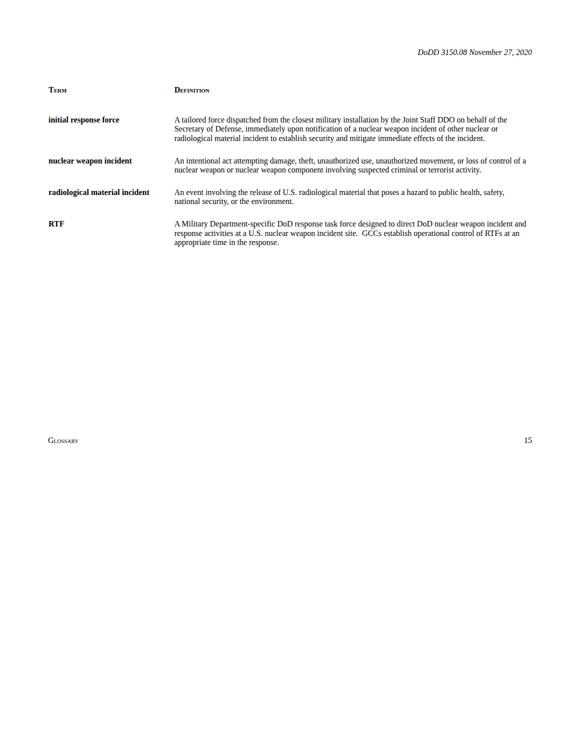DoDD 3150.08 November 27, 2020
| Term | Definition |
| --- | --- |
| initial response force | A tailored force dispatched from the closest military installation by the Joint Staff DDO on behalf of the Secretary of Defense, immediately upon notification of a nuclear weapon incident of other nuclear or radiological material incident to establish security and mitigate immediate effects of the incident. |
| nuclear weapon incident | An intentional act attempting damage, theft, unauthorized use, unauthorized movement, or loss of control of a nuclear weapon or nuclear weapon component involving suspected criminal or terrorist activity. |
| radiological material incident | An event involving the release of U.S. radiological material that poses a hazard to public health, safety, national security, or the environment. |
| RTF | A Military Department-specific DoD response task force designed to direct DoD nuclear weapon incident and response activities at a U.S. nuclear weapon incident site. GCCs establish operational control of RTFs at an appropriate time in the response. |
Glossary 15